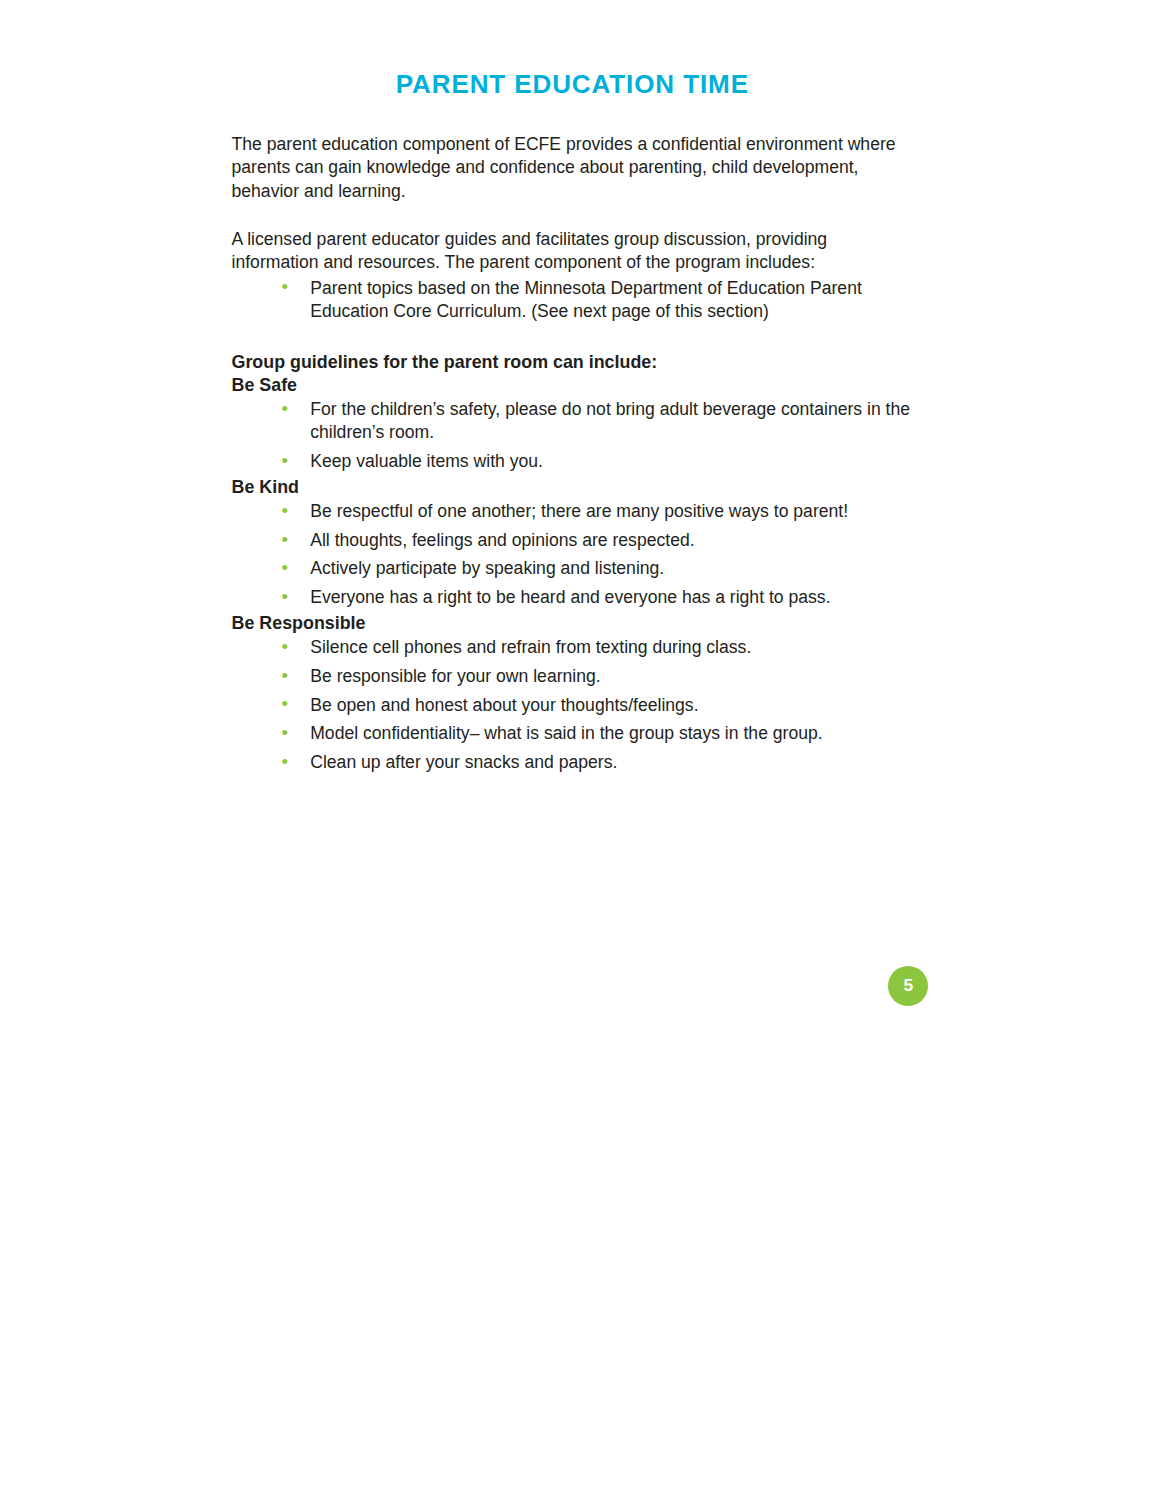Parent Education Time
The parent education component of ECFE provides a confidential environment where parents can gain knowledge and confidence about parenting, child development, behavior and learning.
A licensed parent educator guides and facilitates group discussion, providing information and resources. The parent component of the program includes:
Parent topics based on the Minnesota Department of Education Parent Education Core Curriculum. (See next page of this section)
Group guidelines for the parent room can include:
Be Safe
For the children’s safety, please do not bring adult beverage containers in the children’s room.
Keep valuable items with you.
Be Kind
Be respectful of one another; there are many positive ways to parent!
All thoughts, feelings and opinions are respected.
Actively participate by speaking and listening.
Everyone has a right to be heard and everyone has a right to pass.
Be Responsible
Silence cell phones and refrain from texting during class.
Be responsible for your own learning.
Be open and honest about your thoughts/feelings.
Model confidentiality– what is said in the group stays in the group.
Clean up after your snacks and papers.
5